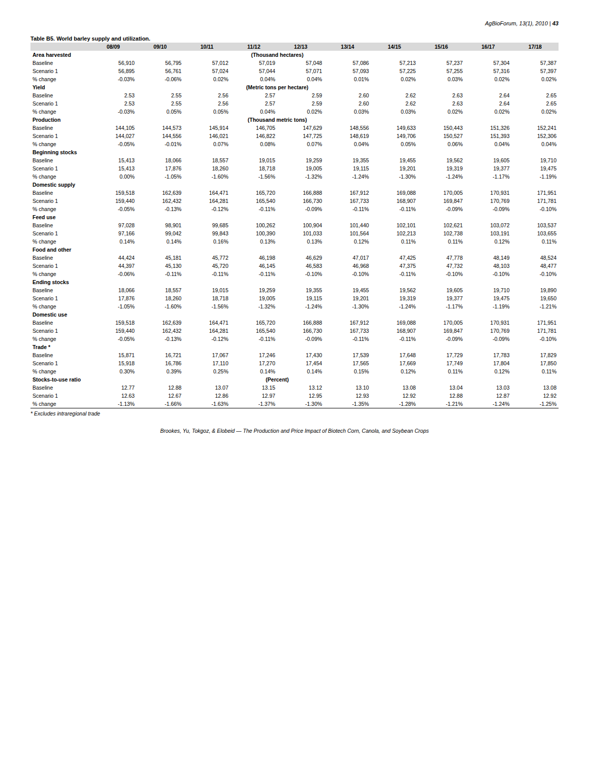AgBioForum, 13(1), 2010 | 43
Table B5. World barley supply and utilization.
| | 08/09 | 09/10 | 10/11 | 11/12 | 12/13 | 13/14 | 14/15 | 15/16 | 16/17 | 17/18 |
| --- | --- | --- | --- | --- | --- | --- | --- | --- | --- | --- |
| Area harvested | (Thousand hectares) | |
| Baseline | 56,910 | 56,795 | 57,012 | 57,019 | 57,048 | 57,086 | 57,213 | 57,237 | 57,304 | 57,387 |
| Scenario 1 | 56,895 | 56,761 | 57,024 | 57,044 | 57,071 | 57,093 | 57,225 | 57,255 | 57,316 | 57,397 |
| % change | -0.03% | -0.06% | 0.02% | 0.04% | 0.04% | 0.01% | 0.02% | 0.03% | 0.02% | 0.02% |
| Yield | (Metric tons per hectare) | |
| Baseline | 2.53 | 2.55 | 2.56 | 2.57 | 2.59 | 2.60 | 2.62 | 2.63 | 2.64 | 2.65 |
| Scenario 1 | 2.53 | 2.55 | 2.56 | 2.57 | 2.59 | 2.60 | 2.62 | 2.63 | 2.64 | 2.65 |
| % change | -0.03% | 0.05% | 0.05% | 0.04% | 0.02% | 0.03% | 0.03% | 0.02% | 0.02% | 0.02% |
| Production | (Thousand metric tons) | |
| Baseline | 144,105 | 144,573 | 145,914 | 146,705 | 147,629 | 148,556 | 149,633 | 150,443 | 151,326 | 152,241 |
| Scenario 1 | 144,027 | 144,556 | 146,021 | 146,822 | 147,725 | 148,619 | 149,706 | 150,527 | 151,393 | 152,306 |
| % change | -0.05% | -0.01% | 0.07% | 0.08% | 0.07% | 0.04% | 0.05% | 0.06% | 0.04% | 0.04% |
| Beginning stocks |
| Baseline | 15,413 | 18,066 | 18,557 | 19,015 | 19,259 | 19,355 | 19,455 | 19,562 | 19,605 | 19,710 |
| Scenario 1 | 15,413 | 17,876 | 18,260 | 18,718 | 19,005 | 19,115 | 19,201 | 19,319 | 19,377 | 19,475 |
| % change | 0.00% | -1.05% | -1.60% | -1.56% | -1.32% | -1.24% | -1.30% | -1.24% | -1.17% | -1.19% |
| Domestic supply |
| Baseline | 159,518 | 162,639 | 164,471 | 165,720 | 166,888 | 167,912 | 169,088 | 170,005 | 170,931 | 171,951 |
| Scenario 1 | 159,440 | 162,432 | 164,281 | 165,540 | 166,730 | 167,733 | 168,907 | 169,847 | 170,769 | 171,781 |
| % change | -0.05% | -0.13% | -0.12% | -0.11% | -0.09% | -0.11% | -0.11% | -0.09% | -0.09% | -0.10% |
| Feed use |
| Baseline | 97,028 | 98,901 | 99,685 | 100,262 | 100,904 | 101,440 | 102,101 | 102,621 | 103,072 | 103,537 |
| Scenario 1 | 97,166 | 99,042 | 99,843 | 100,390 | 101,033 | 101,564 | 102,213 | 102,738 | 103,191 | 103,655 |
| % change | 0.14% | 0.14% | 0.16% | 0.13% | 0.13% | 0.12% | 0.11% | 0.11% | 0.12% | 0.11% |
| Food and other |
| Baseline | 44,424 | 45,181 | 45,772 | 46,198 | 46,629 | 47,017 | 47,425 | 47,778 | 48,149 | 48,524 |
| Scenario 1 | 44,397 | 45,130 | 45,720 | 46,145 | 46,583 | 46,968 | 47,375 | 47,732 | 48,103 | 48,477 |
| % change | -0.06% | -0.11% | -0.11% | -0.11% | -0.10% | -0.10% | -0.11% | -0.10% | -0.10% | -0.10% |
| Ending stocks |
| Baseline | 18,066 | 18,557 | 19,015 | 19,259 | 19,355 | 19,455 | 19,562 | 19,605 | 19,710 | 19,890 |
| Scenario 1 | 17,876 | 18,260 | 18,718 | 19,005 | 19,115 | 19,201 | 19,319 | 19,377 | 19,475 | 19,650 |
| % change | -1.05% | -1.60% | -1.56% | -1.32% | -1.24% | -1.30% | -1.24% | -1.17% | -1.19% | -1.21% |
| Domestic use |
| Baseline | 159,518 | 162,639 | 164,471 | 165,720 | 166,888 | 167,912 | 169,088 | 170,005 | 170,931 | 171,951 |
| Scenario 1 | 159,440 | 162,432 | 164,281 | 165,540 | 166,730 | 167,733 | 168,907 | 169,847 | 170,769 | 171,781 |
| % change | -0.05% | -0.13% | -0.12% | -0.11% | -0.09% | -0.11% | -0.11% | -0.09% | -0.09% | -0.10% |
| Trade * |
| Baseline | 15,871 | 16,721 | 17,067 | 17,246 | 17,430 | 17,539 | 17,648 | 17,729 | 17,783 | 17,829 |
| Scenario 1 | 15,918 | 16,786 | 17,110 | 17,270 | 17,454 | 17,565 | 17,669 | 17,749 | 17,804 | 17,850 |
| % change | 0.30% | 0.39% | 0.25% | 0.14% | 0.14% | 0.15% | 0.12% | 0.11% | 0.12% | 0.11% |
| Stocks-to-use ratio | (Percent) | |
| Baseline | 12.77 | 12.88 | 13.07 | 13.15 | 13.12 | 13.10 | 13.08 | 13.04 | 13.03 | 13.08 |
| Scenario 1 | 12.63 | 12.67 | 12.86 | 12.97 | 12.95 | 12.93 | 12.92 | 12.88 | 12.87 | 12.92 |
| % change | -1.13% | -1.66% | -1.63% | -1.37% | -1.30% | -1.35% | -1.28% | -1.21% | -1.24% | -1.25% |
* Excludes intraregional trade
Brookes, Yu, Tokgoz, & Elobeid — The Production and Price Impact of Biotech Corn, Canola, and Soybean Crops